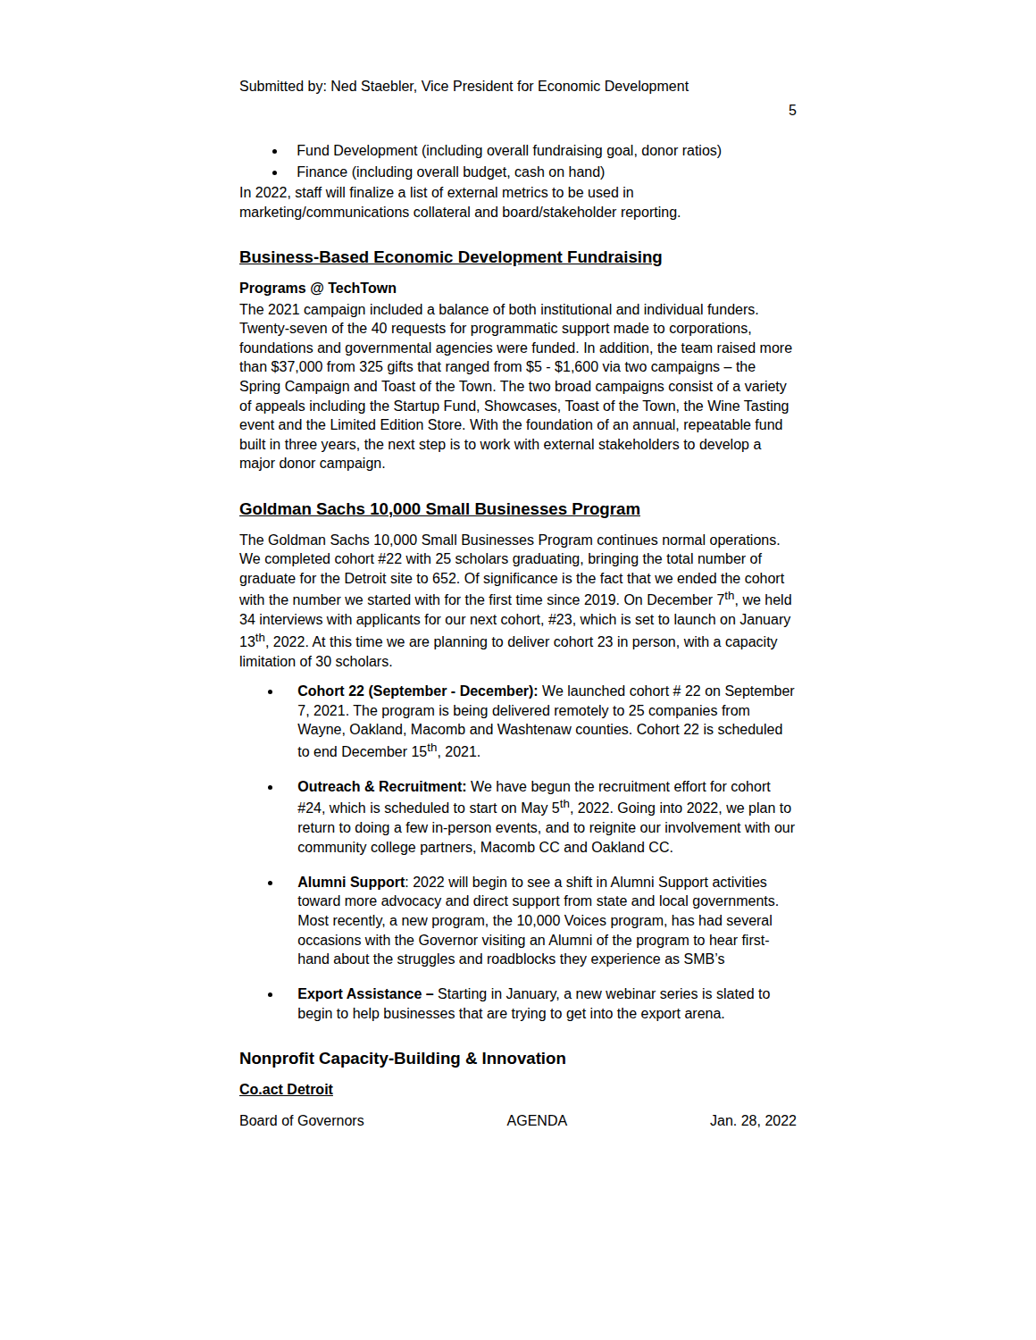Submitted by: Ned Staebler, Vice President for Economic Development
5
Fund Development (including overall fundraising goal, donor ratios)
Finance (including overall budget, cash on hand)
In 2022, staff will finalize a list of external metrics to be used in marketing/communications collateral and board/stakeholder reporting.
Business-Based Economic Development Fundraising
Programs @ TechTown
The 2021 campaign included a balance of both institutional and individual funders. Twenty-seven of the 40 requests for programmatic support made to corporations, foundations and governmental agencies were funded. In addition, the team raised more than $37,000 from 325 gifts that ranged from $5 - $1,600 via two campaigns – the Spring Campaign and Toast of the Town. The two broad campaigns consist of a variety of appeals including the Startup Fund, Showcases, Toast of the Town, the Wine Tasting event and the Limited Edition Store. With the foundation of an annual, repeatable fund built in three years, the next step is to work with external stakeholders to develop a major donor campaign.
Goldman Sachs 10,000 Small Businesses Program
The Goldman Sachs 10,000 Small Businesses Program continues normal operations. We completed cohort #22 with 25 scholars graduating, bringing the total number of graduate for the Detroit site to 652. Of significance is the fact that we ended the cohort with the number we started with for the first time since 2019. On December 7th, we held 34 interviews with applicants for our next cohort, #23, which is set to launch on January 13th, 2022. At this time we are planning to deliver cohort 23 in person, with a capacity limitation of 30 scholars.
Cohort 22 (September - December): We launched cohort # 22 on September 7, 2021. The program is being delivered remotely to 25 companies from Wayne, Oakland, Macomb and Washtenaw counties. Cohort 22 is scheduled to end December 15th, 2021.
Outreach & Recruitment: We have begun the recruitment effort for cohort #24, which is scheduled to start on May 5th, 2022. Going into 2022, we plan to return to doing a few in-person events, and to reignite our involvement with our community college partners, Macomb CC and Oakland CC.
Alumni Support: 2022 will begin to see a shift in Alumni Support activities toward more advocacy and direct support from state and local governments. Most recently, a new program, the 10,000 Voices program, has had several occasions with the Governor visiting an Alumni of the program to hear first-hand about the struggles and roadblocks they experience as SMB’s
Export Assistance – Starting in January, a new webinar series is slated to begin to help businesses that are trying to get into the export arena.
Nonprofit Capacity-Building & Innovation
Co.act Detroit
Board of Governors AGENDA Jan. 28, 2022